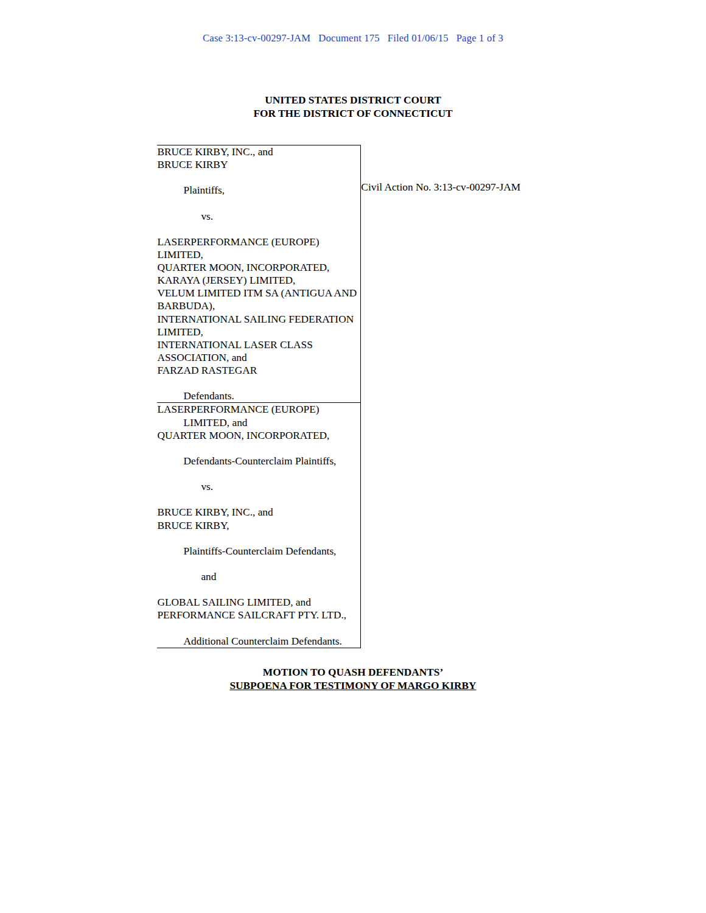Case 3:13-cv-00297-JAM Document 175 Filed 01/06/15 Page 1 of 3
UNITED STATES DISTRICT COURT
FOR THE DISTRICT OF CONNECTICUT
| BRUCE KIRBY, INC., and BRUCE KIRBY Plaintiffs, vs. LASERPERFORMANCE (EUROPE) LIMITED, QUARTER MOON, INCORPORATED, KARAYA (JERSEY) LIMITED, VELUM LIMITED ITM SA (ANTIGUA AND BARBUDA), INTERNATIONAL SAILING FEDERATION LIMITED, INTERNATIONAL LASER CLASS ASSOCIATION, and FARZAD RASTEGAR Defendants. | Civil Action No. 3:13-cv-00297-JAM |
| LASERPERFORMANCE (EUROPE) LIMITED, and QUARTER MOON, INCORPORATED, Defendants-Counterclaim Plaintiffs, vs. BRUCE KIRBY, INC., and BRUCE KIRBY, Plaintiffs-Counterclaim Defendants, and GLOBAL SAILING LIMITED, and PERFORMANCE SAILCRAFT PTY. LTD., Additional Counterclaim Defendants. |
MOTION TO QUASH DEFENDANTS’
SUBPOENA FOR TESTIMONY OF MARGO KIRBY